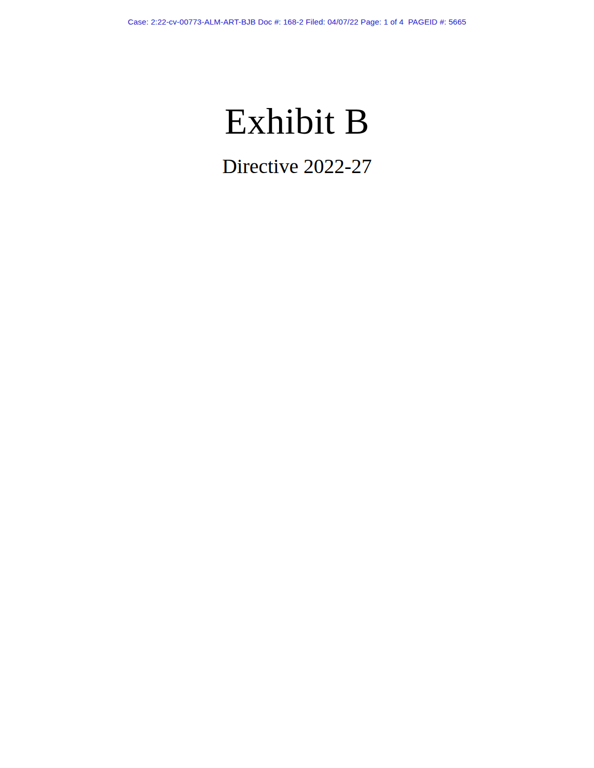Case: 2:22-cv-00773-ALM-ART-BJB Doc #: 168-2 Filed: 04/07/22 Page: 1 of 4 PAGEID #: 5665
Exhibit B
Directive 2022-27